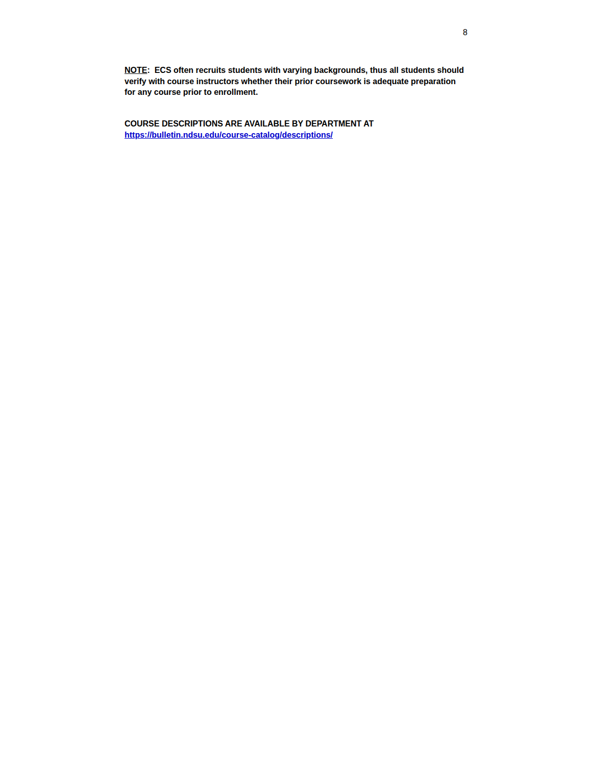8
NOTE: ECS often recruits students with varying backgrounds, thus all students should verify with course instructors whether their prior coursework is adequate preparation for any course prior to enrollment.
COURSE DESCRIPTIONS ARE AVAILABLE BY DEPARTMENT AT https://bulletin.ndsu.edu/course-catalog/descriptions/